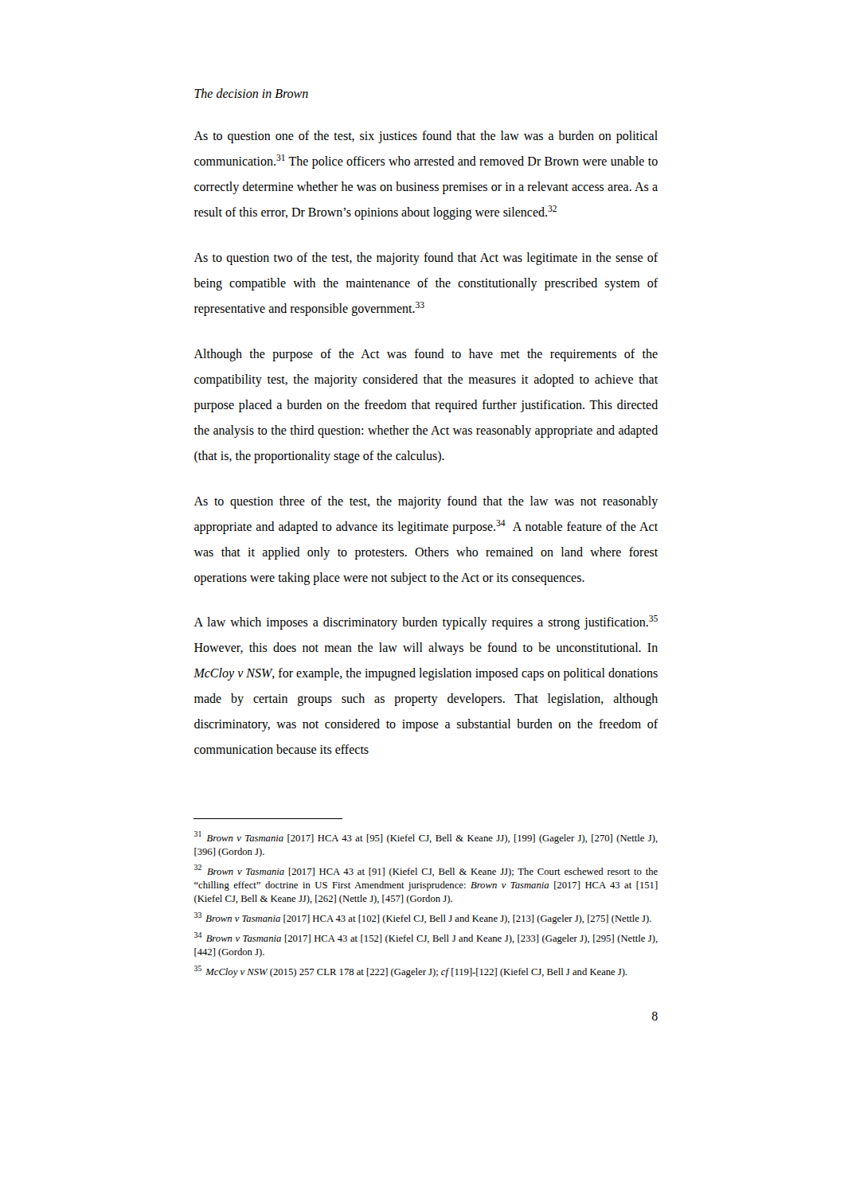The decision in Brown
As to question one of the test, six justices found that the law was a burden on political communication.31 The police officers who arrested and removed Dr Brown were unable to correctly determine whether he was on business premises or in a relevant access area. As a result of this error, Dr Brown’s opinions about logging were silenced.32
As to question two of the test, the majority found that Act was legitimate in the sense of being compatible with the maintenance of the constitutionally prescribed system of representative and responsible government.33
Although the purpose of the Act was found to have met the requirements of the compatibility test, the majority considered that the measures it adopted to achieve that purpose placed a burden on the freedom that required further justification. This directed the analysis to the third question: whether the Act was reasonably appropriate and adapted (that is, the proportionality stage of the calculus).
As to question three of the test, the majority found that the law was not reasonably appropriate and adapted to advance its legitimate purpose.34 A notable feature of the Act was that it applied only to protesters. Others who remained on land where forest operations were taking place were not subject to the Act or its consequences.
A law which imposes a discriminatory burden typically requires a strong justification.35 However, this does not mean the law will always be found to be unconstitutional. In McCloy v NSW, for example, the impugned legislation imposed caps on political donations made by certain groups such as property developers. That legislation, although discriminatory, was not considered to impose a substantial burden on the freedom of communication because its effects
31 Brown v Tasmania [2017] HCA 43 at [95] (Kiefel CJ, Bell & Keane JJ), [199] (Gageler J), [270] (Nettle J), [396] (Gordon J).
32 Brown v Tasmania [2017] HCA 43 at [91] (Kiefel CJ, Bell & Keane JJ); The Court eschewed resort to the “chilling effect” doctrine in US First Amendment jurisprudence: Brown v Tasmania [2017] HCA 43 at [151] (Kiefel CJ, Bell & Keane JJ), [262] (Nettle J), [457] (Gordon J).
33 Brown v Tasmania [2017] HCA 43 at [102] (Kiefel CJ, Bell J and Keane J), [213] (Gageler J), [275] (Nettle J).
34 Brown v Tasmania [2017] HCA 43 at [152] (Kiefel CJ, Bell J and Keane J), [233] (Gageler J), [295] (Nettle J), [442] (Gordon J).
35 McCloy v NSW (2015) 257 CLR 178 at [222] (Gageler J); cf [119]-[122] (Kiefel CJ, Bell J and Keane J).
8